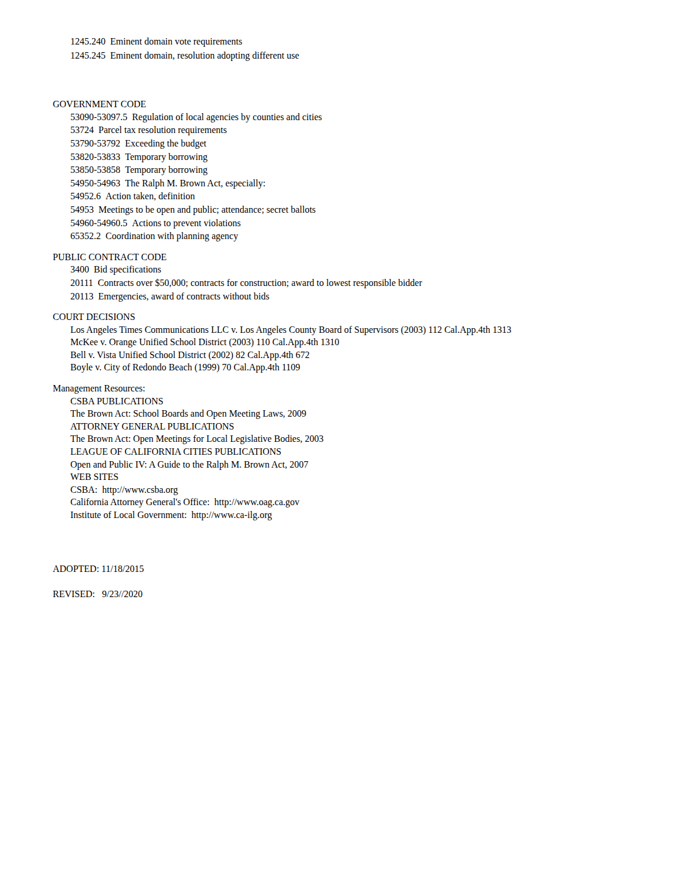1245.240 Eminent domain vote requirements
1245.245 Eminent domain, resolution adopting different use
GOVERNMENT CODE
53090-53097.5 Regulation of local agencies by counties and cities
53724 Parcel tax resolution requirements
53790-53792 Exceeding the budget
53820-53833 Temporary borrowing
53850-53858 Temporary borrowing
54950-54963 The Ralph M. Brown Act, especially:
54952.6 Action taken, definition
54953 Meetings to be open and public; attendance; secret ballots
54960-54960.5 Actions to prevent violations
65352.2 Coordination with planning agency
PUBLIC CONTRACT CODE
3400 Bid specifications
20111 Contracts over $50,000; contracts for construction; award to lowest responsible bidder
20113 Emergencies, award of contracts without bids
COURT DECISIONS
Los Angeles Times Communications LLC v. Los Angeles County Board of Supervisors (2003) 112 Cal.App.4th 1313
McKee v. Orange Unified School District (2003) 110 Cal.App.4th 1310
Bell v. Vista Unified School District (2002) 82 Cal.App.4th 672
Boyle v. City of Redondo Beach (1999) 70 Cal.App.4th 1109
Management Resources:
CSBA PUBLICATIONS
The Brown Act: School Boards and Open Meeting Laws, 2009
ATTORNEY GENERAL PUBLICATIONS
The Brown Act: Open Meetings for Local Legislative Bodies, 2003
LEAGUE OF CALIFORNIA CITIES PUBLICATIONS
Open and Public IV: A Guide to the Ralph M. Brown Act, 2007
WEB SITES
CSBA: http://www.csba.org
California Attorney General's Office: http://www.oag.ca.gov
Institute of Local Government: http://www.ca-ilg.org
ADOPTED: 11/18/2015
REVISED: 9/23//2020